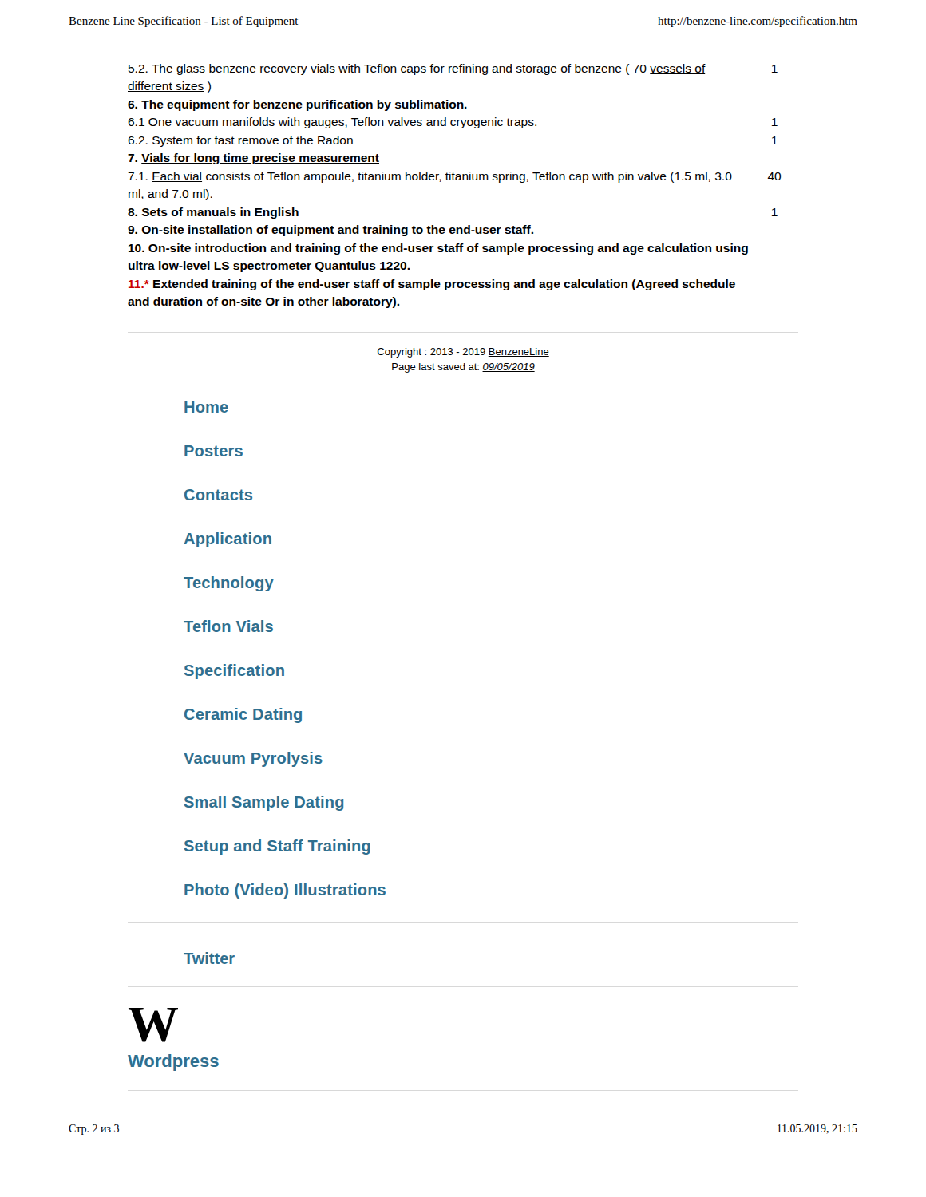Benzene Line Specification - List of Equipment
http://benzene-line.com/specification.htm
5.2. The glass benzene recovery vials with Teflon caps for refining and storage of benzene ( 70 vessels of different sizes )
1
6. The equipment for benzene purification by sublimation.
6.1 One vacuum manifolds with gauges, Teflon valves and cryogenic traps.
1
6.2. System for fast remove of the Radon
1
7. Vials for long time precise measurement
7.1. Each vial consists of Teflon ampoule, titanium holder, titanium spring, Teflon cap with pin valve (1.5 ml, 3.0 ml, and 7.0 ml).
40
8. Sets of manuals in English
1
9. On-site installation of equipment and training to the end-user staff.
10. On-site introduction and training of the end-user staff of sample processing and age calculation using ultra low-level LS spectrometer Quantulus 1220.
11.* Extended training of the end-user staff of sample processing and age calculation (Agreed schedule and duration of on-site Or in other laboratory).
Copyright : 2013 - 2019 BenzeneLine
Page last saved at: 09/05/2019
Home Posters Contacts Application Technology Teflon Vials Specification Ceramic Dating Vacuum Pyrolysis Small Sample Dating Setup and Staff Training Photo (Video) Illustrations
Twitter
W
Wordpress
Стр. 2 из 3
11.05.2019, 21:15